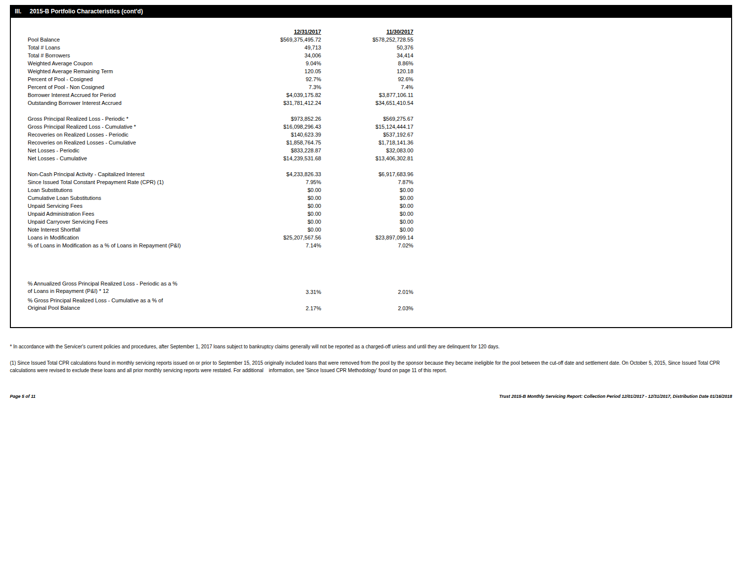III. 2015-B Portfolio Characteristics (cont'd)
| | 12/31/2017 | 11/30/2017 | |
| Pool Balance | $569,375,495.72 | $578,252,728.55 | |
| Total # Loans | 49,713 | 50,376 | |
| Total # Borrowers | 34,006 | 34,414 | |
| Weighted Average Coupon | 9.04% | 8.86% | |
| Weighted Average Remaining Term | 120.05 | 120.18 | |
| Percent of Pool - Cosigned | 92.7% | 92.6% | |
| Percent of Pool - Non Cosigned | 7.3% | 7.4% | |
| Borrower Interest Accrued for Period | $4,039,175.82 | $3,877,106.11 | |
| Outstanding Borrower Interest Accrued | $31,781,412.24 | $34,651,410.54 | |
| Gross Principal Realized Loss - Periodic * | $973,852.26 | $569,275.67 | |
| Gross Principal Realized Loss - Cumulative * | $16,098,296.43 | $15,124,444.17 | |
| Recoveries on Realized Losses - Periodic | $140,623.39 | $537,192.67 | |
| Recoveries on Realized Losses - Cumulative | $1,858,764.75 | $1,718,141.36 | |
| Net Losses - Periodic | $833,228.87 | $32,083.00 | |
| Net Losses - Cumulative | $14,239,531.68 | $13,406,302.81 | |
| Non-Cash Principal Activity - Capitalized Interest | $4,233,826.33 | $6,917,683.96 | |
| Since Issued Total Constant Prepayment Rate (CPR) (1) | 7.95% | 7.87% | |
| Loan Substitutions | $0.00 | $0.00 | |
| Cumulative Loan Substitutions | $0.00 | $0.00 | |
| Unpaid Servicing Fees | $0.00 | $0.00 | |
| Unpaid Administration Fees | $0.00 | $0.00 | |
| Unpaid Carryover Servicing Fees | $0.00 | $0.00 | |
| Note Interest Shortfall | $0.00 | $0.00 | |
| Loans in Modification | $25,207,567.56 | $23,897,099.14 | |
| % of Loans in Modification as a % of Loans in Repayment (P&I) | 7.14% | 7.02% | |
| % Annualized Gross Principal Realized Loss - Periodic as a % of Loans in Repayment (P&I) * 12 | 3.31% | 2.01% | |
| % Gross Principal Realized Loss - Cumulative as a % of Original Pool Balance | 2.17% | 2.03% | |
* In accordance with the Servicer's current policies and procedures, after September 1, 2017 loans subject to bankruptcy claims generally will not be reported as a charged-off unless and until they are delinquent for 120 days.
(1) Since Issued Total CPR calculations found in monthly servicing reports issued on or prior to September 15, 2015 originally included loans that were removed from the pool by the sponsor because they became ineligible for the pool between the cut-off date and settlement date. On October 5, 2015, Since Issued Total CPR calculations were revised to exclude these loans and all prior monthly servicing reports were restated. For additional information, see 'Since Issued CPR Methodology' found on page 11 of this report.
Page 5 of 11
Trust 2015-B Monthly Servicing Report: Collection Period 12/01/2017 - 12/31/2017, Distribution Date 01/16/2018